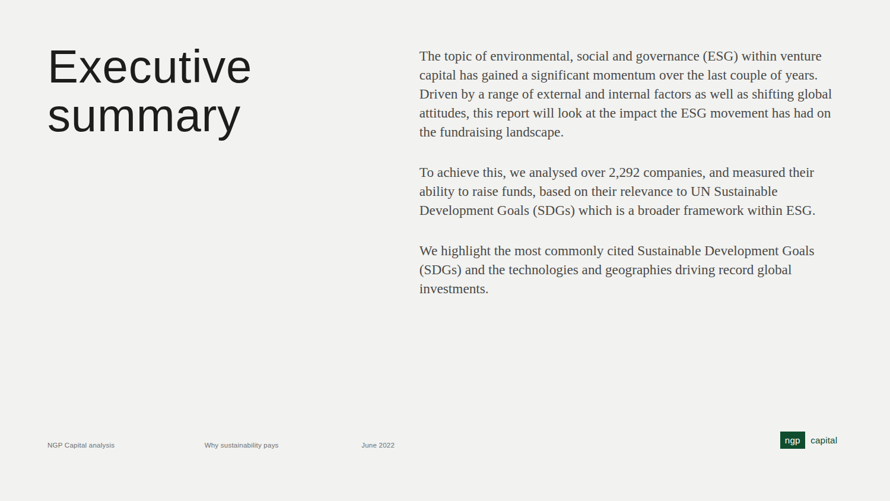Executive summary
The topic of environmental, social and governance (ESG) within venture capital has gained a significant momentum over the last couple of years. Driven by a range of external and internal factors as well as shifting global attitudes, this report will look at the impact the ESG movement has had on the fundraising landscape.
To achieve this, we analysed over 2,292 companies, and measured their ability to raise funds, based on their relevance to UN Sustainable Development Goals (SDGs) which is a broader framework within ESG.
We highlight the most commonly cited Sustainable Development Goals (SDGs) and the technologies and geographies driving record global investments.
NGP Capital analysis Why sustainability pays June 2022
ngp capital